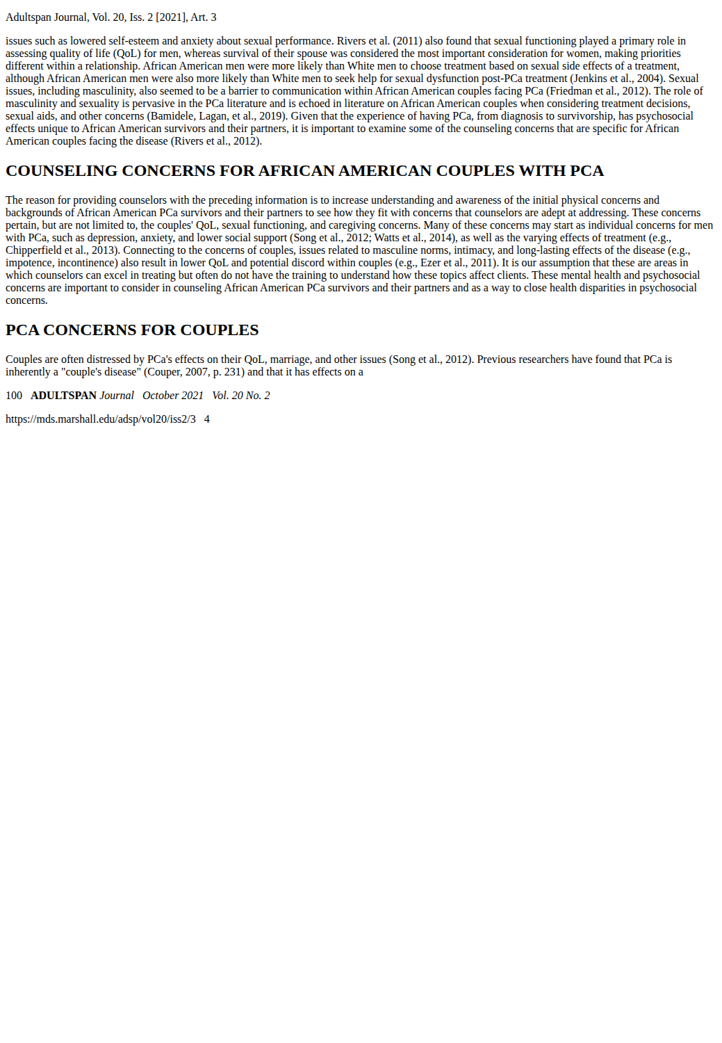Adultspan Journal, Vol. 20, Iss. 2 [2021], Art. 3
issues such as lowered self-esteem and anxiety about sexual performance. Rivers et al. (2011) also found that sexual functioning played a primary role in assessing quality of life (QoL) for men, whereas survival of their spouse was considered the most important consideration for women, making priorities different within a relationship. African American men were more likely than White men to choose treatment based on sexual side effects of a treatment, although African American men were also more likely than White men to seek help for sexual dysfunction post-PCa treatment (Jenkins et al., 2004). Sexual issues, including masculinity, also seemed to be a barrier to communication within African American couples facing PCa (Friedman et al., 2012). The role of masculinity and sexuality is pervasive in the PCa literature and is echoed in literature on African American couples when considering treatment decisions, sexual aids, and other concerns (Bamidele, Lagan, et al., 2019). Given that the experience of having PCa, from diagnosis to survivorship, has psychosocial effects unique to African American survivors and their partners, it is important to examine some of the counseling concerns that are specific for African American couples facing the disease (Rivers et al., 2012).
COUNSELING CONCERNS FOR AFRICAN AMERICAN COUPLES WITH PCA
The reason for providing counselors with the preceding information is to increase understanding and awareness of the initial physical concerns and backgrounds of African American PCa survivors and their partners to see how they fit with concerns that counselors are adept at addressing. These concerns pertain, but are not limited to, the couples' QoL, sexual functioning, and caregiving concerns. Many of these concerns may start as individual concerns for men with PCa, such as depression, anxiety, and lower social support (Song et al., 2012; Watts et al., 2014), as well as the varying effects of treatment (e.g., Chipperfield et al., 2013). Connecting to the concerns of couples, issues related to masculine norms, intimacy, and long-lasting effects of the disease (e.g., impotence, incontinence) also result in lower QoL and potential discord within couples (e.g., Ezer et al., 2011). It is our assumption that these are areas in which counselors can excel in treating but often do not have the training to understand how these topics affect clients. These mental health and psychosocial concerns are important to consider in counseling African American PCa survivors and their partners and as a way to close health disparities in psychosocial concerns.
PCA CONCERNS FOR COUPLES
Couples are often distressed by PCa's effects on their QoL, marriage, and other issues (Song et al., 2012). Previous researchers have found that PCa is inherently a "couple's disease" (Couper, 2007, p. 231) and that it has effects on a
100 ADULTSPAN Journal October 2021 Vol. 20 No. 2
https://mds.marshall.edu/adsp/vol20/iss2/3 4